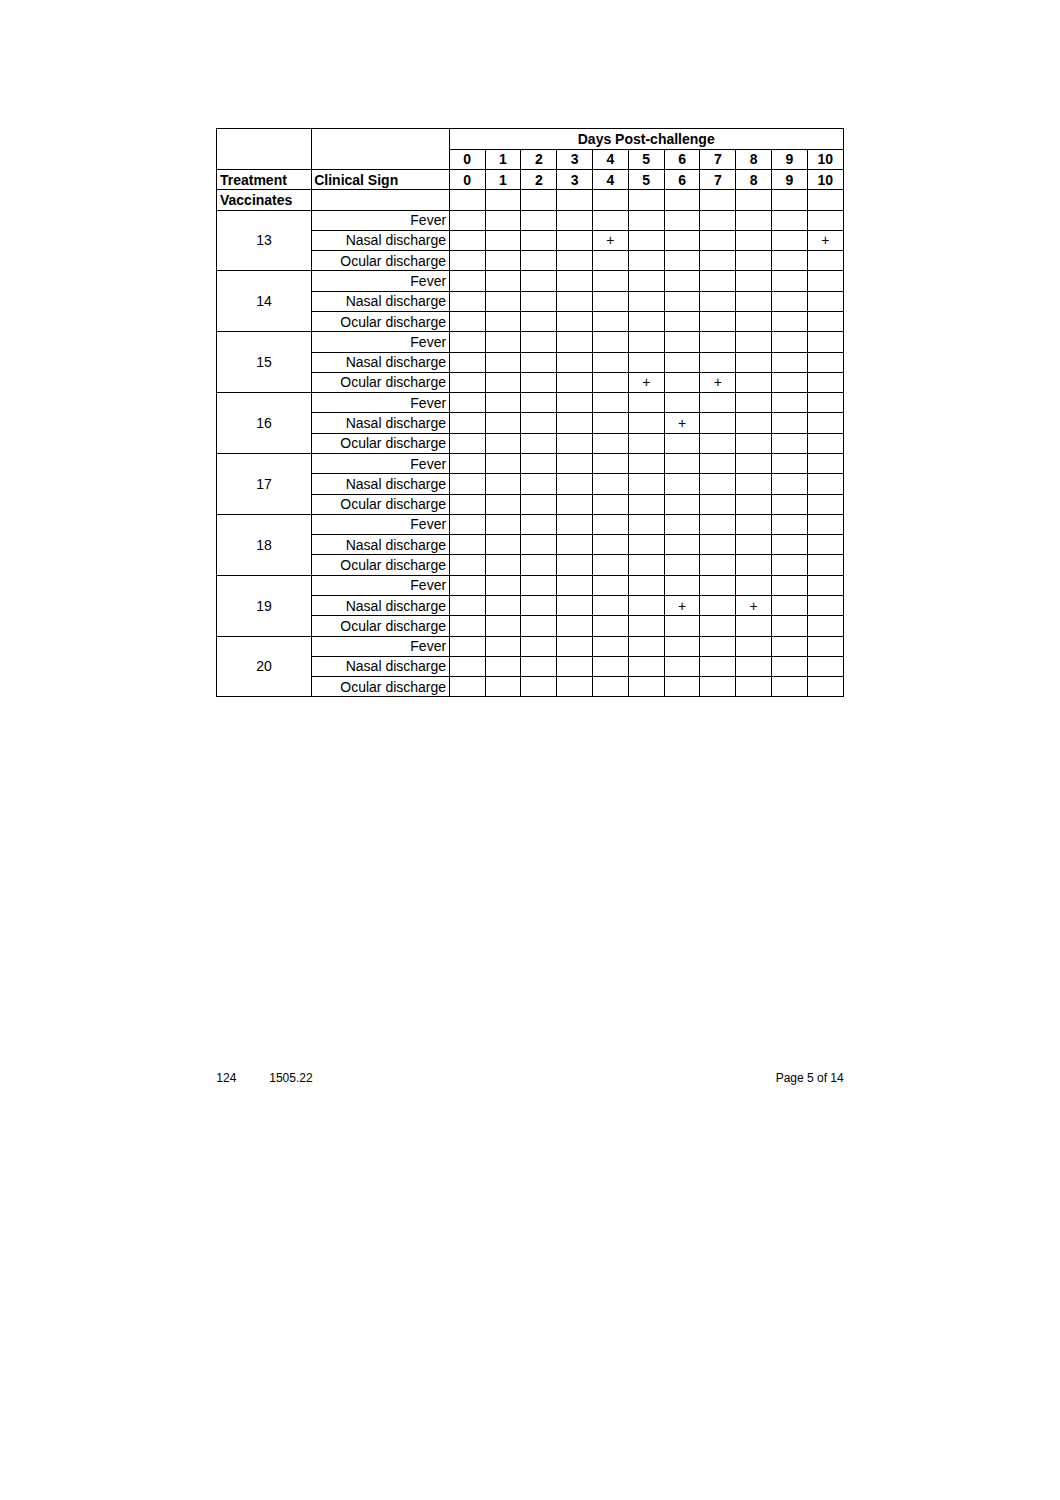| | | Days Post-challenge |
| --- | --- | --- |
| 0 | 1 | 2 | 3 | 4 | 5 | 6 | 7 | 8 | 9 | 10 |
| Treatment | Clinical Sign | 0 | 1 | 2 | 3 | 4 | 5 | 6 | 7 | 8 | 9 | 10 |
| Vaccinates | | | | | | | | | | | | |
| 13 | Fever | | | | | | | | | | | |
| Nasal discharge | | | | | + | | | | | | + |
| Ocular discharge | | | | | | | | | | | |
| 14 | Fever | | | | | | | | | | | |
| Nasal discharge | | | | | | | | | | | |
| Ocular discharge | | | | | | | | | | | |
| 15 | Fever | | | | | | | | | | | |
| Nasal discharge | | | | | | | | | | | |
| Ocular discharge | | | | | | + | | + | | | |
| 16 | Fever | | | | | | | | | | | |
| Nasal discharge | | | | | | | + | | | | |
| Ocular discharge | | | | | | | | | | | |
| 17 | Fever | | | | | | | | | | | |
| Nasal discharge | | | | | | | | | | | |
| Ocular discharge | | | | | | | | | | | |
| 18 | Fever | | | | | | | | | | | |
| Nasal discharge | | | | | | | | | | | |
| Ocular discharge | | | | | | | | | | | |
| 19 | Fever | | | | | | | | | | | |
| Nasal discharge | | | | | | | + | | + | | |
| Ocular discharge | | | | | | | | | | | |
| 20 | Fever | | | | | | | | | | | |
| Nasal discharge | | | | | | | | | | | |
| Ocular discharge | | | | | | | | | | | |
1241505.22
Page 5 of 14